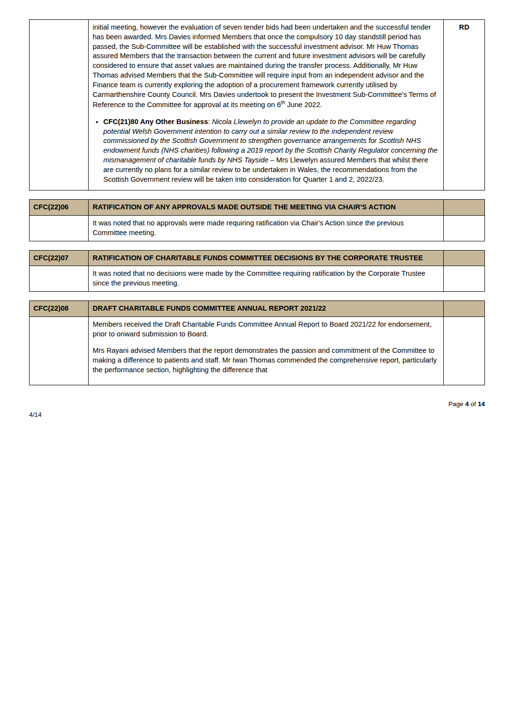| | initial meeting, however the evaluation of seven tender bids had been undertaken and the successful tender has been awarded. Mrs Davies informed Members that once the compulsory 10 day standstill period has passed, the Sub-Committee will be established with the successful investment advisor. Mr Huw Thomas assured Members that the transaction between the current and future investment advisors will be carefully considered to ensure that asset values are maintained during the transfer process. Additionally, Mr Huw Thomas advised Members that the Sub-Committee will require input from an independent advisor and the Finance team is currently exploring the adoption of a procurement framework currently utilised by Carmarthenshire County Council. Mrs Davies undertook to present the Investment Sub-Committee's Terms of Reference to the Committee for approval at its meeting on 6 th June 2022. CFC(21)80 Any Other Business : Nicola Llewelyn to provide an update to the Committee regarding potential Welsh Government intention to carry out a similar review to the independent review commissioned by the Scottish Government to strengthen governance arrangements for Scottish NHS endowment funds (NHS charities) following a 2019 report by the Scottish Charity Regulator concerning the mismanagement of charitable funds by NHS Tayside – Mrs Llewelyn assured Members that whilst there are currently no plans for a similar review to be undertaken in Wales, the recommendations from the Scottish Government review will be taken into consideration for Quarter 1 and 2, 2022/23. | RD |
| CFC(22)06 | RATIFICATION OF ANY APPROVALS MADE OUTSIDE THE MEETING VIA CHAIR'S ACTION | |
| | It was noted that no approvals were made requiring ratification via Chair's Action since the previous Committee meeting. | |
| CFC(22)07 | RATIFICATION OF CHARITABLE FUNDS COMMITTEE DECISIONS BY THE CORPORATE TRUSTEE | |
| | It was noted that no decisions were made by the Committee requiring ratification by the Corporate Trustee since the previous meeting. | |
| CFC(22)08 | DRAFT CHARITABLE FUNDS COMMITTEE ANNUAL REPORT 2021/22 | |
| | Members received the Draft Charitable Funds Committee Annual Report to Board 2021/22 for endorsement, prior to onward submission to Board. Mrs Rayani advised Members that the report demonstrates the passion and commitment of the Committee to making a difference to patients and staff. Mr Iwan Thomas commended the comprehensive report, particularly the performance section, highlighting the difference that | |
Page 4 of 14
4/14